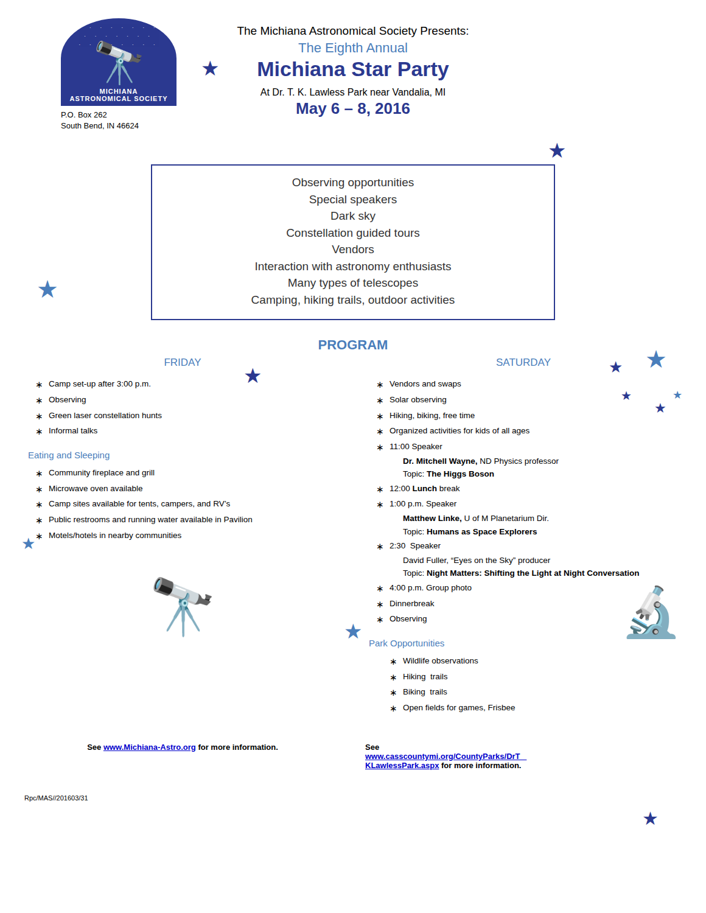★ ★ ★ ★ ★ ★ ★ ★ ★ ★ ★ ★
· · · · · · · ·
· · · · · · ·
· · · · · · · ·
🔭
MICHIANA
ASTRONOMICAL SOCIETY
The Michiana Astronomical Society Presents:
The Eighth Annual
Michiana Star Party
At Dr. T. K. Lawless Park near Vandalia, MI
May 6 – 8, 2016
P.O. Box 262
South Bend, IN 46624
Observing opportunities
Special speakers
Dark sky
Constellation guided tours
Vendors
Interaction with astronomy enthusiasts
Many types of telescopes
Camping, hiking trails, outdoor activities
PROGRAM
FRIDAY
Camp set-up after 3:00 p.m.
Observing
Green laser constellation hunts
Informal talks
Eating and Sleeping
Community fireplace and grill
Microwave oven available
Camp sites available for tents, campers, and RV’s
Public restrooms and running water available in Pavilion
Motels/hotels in nearby communities
🔭
SATURDAY
Vendors and swaps
Solar observing
Hiking, biking, free time
Organized activities for kids of all ages
11:00 Speaker Dr. Mitchell Wayne, ND Physics professor Topic: The Higgs Boson
12:00 Lunch break
1:00 p.m. Speaker Matthew Linke, U of M Planetarium Dir. Topic: Humans as Space Explorers
2:30 Speaker David Fuller, “Eyes on the Sky” producer Topic: Night Matters: Shifting the Light at Night Conversation
4:00 p.m. Group photo
Dinnerbreak
Observing
Park Opportunities
Wildlife observations
Hiking trails
Biking trails
Open fields for games, Frisbee
🔬
See www.Michiana-Astro.org for more information.
See
www.casscountymi.org/CountyParks/DrT
KLawlessPark.aspx for more information.
Rpc/MAS//201603/31